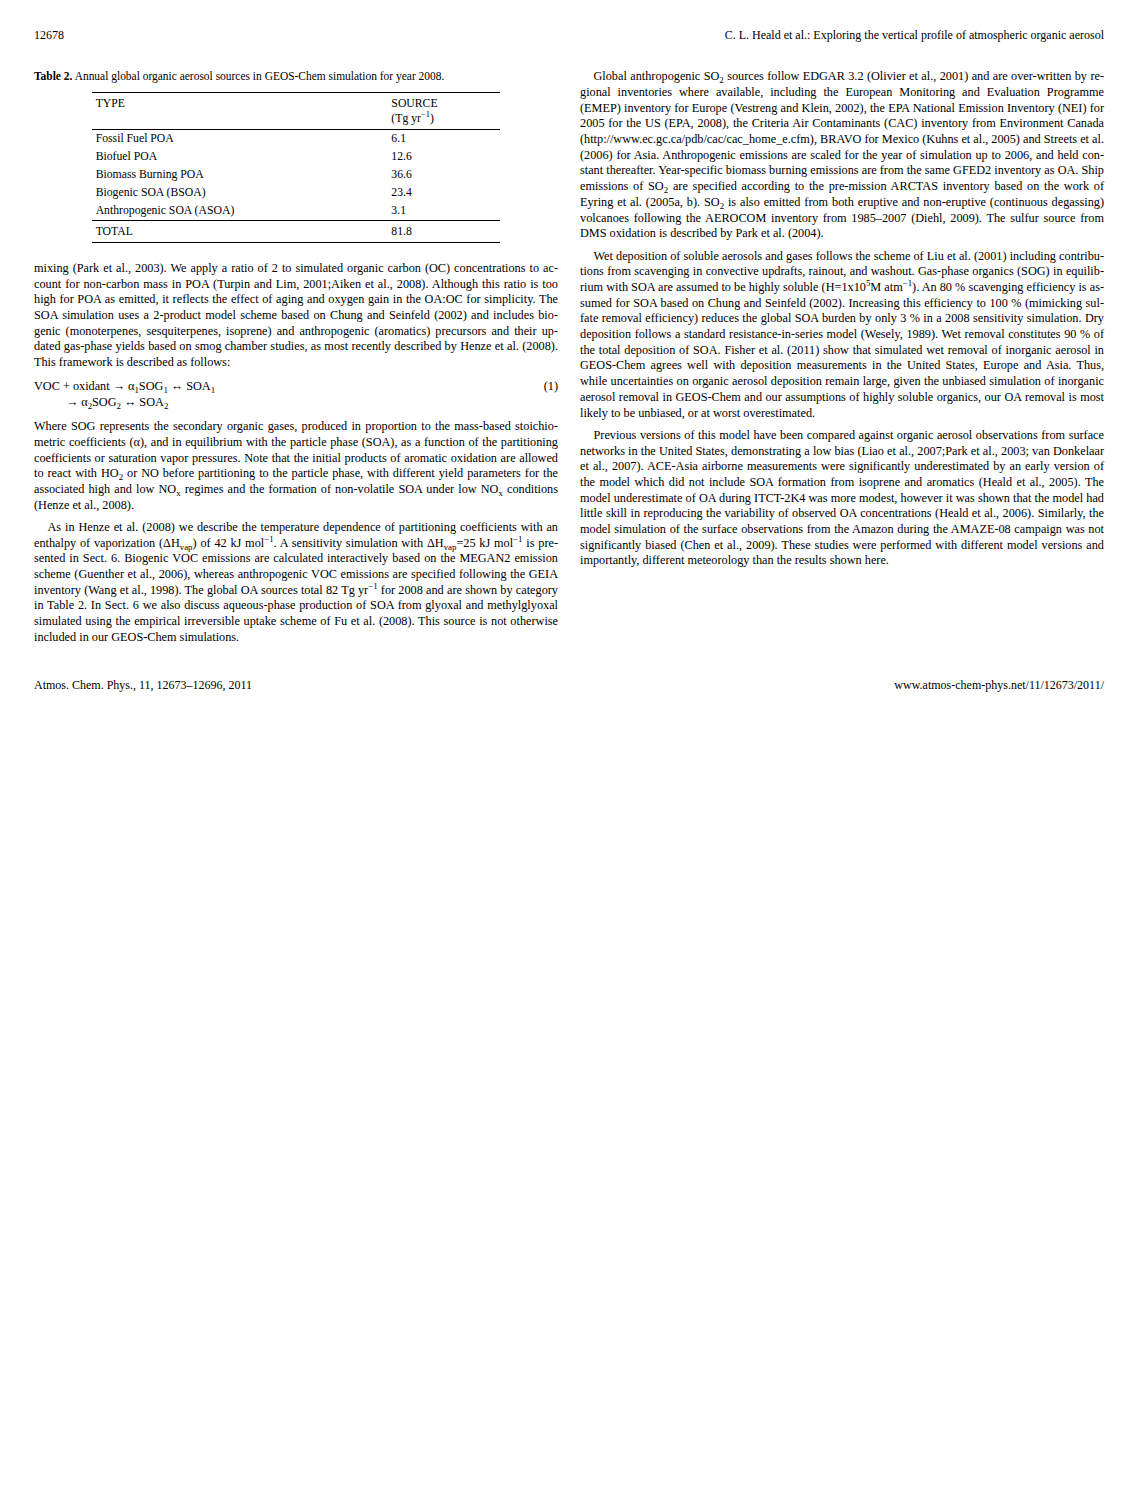12678
C. L. Heald et al.: Exploring the vertical profile of atmospheric organic aerosol
Table 2. Annual global organic aerosol sources in GEOS-Chem simulation for year 2008.
| TYPE | SOURCE (Tg yr −1 ) |
| --- | --- |
| Fossil Fuel POA | 6.1 |
| Biofuel POA | 12.6 |
| Biomass Burning POA | 36.6 |
| Biogenic SOA (BSOA) | 23.4 |
| Anthropogenic SOA (ASOA) | 3.1 |
| TOTAL | 81.8 |
mixing (Park et al., 2003). We apply a ratio of 2 to simulated organic carbon (OC) concentrations to account for non-carbon mass in POA (Turpin and Lim, 2001;Aiken et al., 2008). Although this ratio is too high for POA as emitted, it reflects the effect of aging and oxygen gain in the OA:OC for simplicity. The SOA simulation uses a 2-product model scheme based on Chung and Seinfeld (2002) and includes biogenic (monoterpenes, sesquiterpenes, isoprene) and anthropogenic (aromatics) precursors and their updated gas-phase yields based on smog chamber studies, as most recently described by Henze et al. (2008). This framework is described as follows:
VOC + oxidant → α1SOG1 ↔ SOA1
→ α2SOG2 ↔ SOA2
(1)
Where SOG represents the secondary organic gases, produced in proportion to the mass-based stoichiometric coefficients (α), and in equilibrium with the particle phase (SOA), as a function of the partitioning coefficients or saturation vapor pressures. Note that the initial products of aromatic oxidation are allowed to react with HO2 or NO before partitioning to the particle phase, with different yield parameters for the associated high and low NOx regimes and the formation of non-volatile SOA under low NOx conditions (Henze et al., 2008).
As in Henze et al. (2008) we describe the temperature dependence of partitioning coefficients with an enthalpy of vaporization (ΔHvap) of 42 kJ mol−1. A sensitivity simulation with ΔHvap=25 kJ mol−1 is presented in Sect. 6. Biogenic VOC emissions are calculated interactively based on the MEGAN2 emission scheme (Guenther et al., 2006), whereas anthropogenic VOC emissions are specified following the GEIA inventory (Wang et al., 1998). The global OA sources total 82 Tg yr−1 for 2008 and are shown by category in Table 2. In Sect. 6 we also discuss aqueous-phase production of SOA from glyoxal and methylglyoxal simulated using the empirical irreversible uptake scheme of Fu et al. (2008). This source is not otherwise included in our GEOS-Chem simulations.
Global anthropogenic SO2 sources follow EDGAR 3.2 (Olivier et al., 2001) and are over-written by regional inventories where available, including the European Monitoring and Evaluation Programme (EMEP) inventory for Europe (Vestreng and Klein, 2002), the EPA National Emission Inventory (NEI) for 2005 for the US (EPA, 2008), the Criteria Air Contaminants (CAC) inventory from Environment Canada (http://www.ec.gc.ca/pdb/cac/cac_home_e.cfm), BRAVO for Mexico (Kuhns et al., 2005) and Streets et al. (2006) for Asia. Anthropogenic emissions are scaled for the year of simulation up to 2006, and held constant thereafter. Year-specific biomass burning emissions are from the same GFED2 inventory as OA. Ship emissions of SO2 are specified according to the pre-mission ARCTAS inventory based on the work of Eyring et al. (2005a, b). SO2 is also emitted from both eruptive and non-eruptive (continuous degassing) volcanoes following the AEROCOM inventory from 1985–2007 (Diehl, 2009). The sulfur source from DMS oxidation is described by Park et al. (2004).
Wet deposition of soluble aerosols and gases follows the scheme of Liu et al. (2001) including contributions from scavenging in convective updrafts, rainout, and washout. Gas-phase organics (SOG) in equilibrium with SOA are assumed to be highly soluble (H=1x105M atm−1). An 80 % scavenging efficiency is assumed for SOA based on Chung and Seinfeld (2002). Increasing this efficiency to 100 % (mimicking sulfate removal efficiency) reduces the global SOA burden by only 3 % in a 2008 sensitivity simulation. Dry deposition follows a standard resistance-in-series model (Wesely, 1989). Wet removal constitutes 90 % of the total deposition of SOA. Fisher et al. (2011) show that simulated wet removal of inorganic aerosol in GEOS-Chem agrees well with deposition measurements in the United States, Europe and Asia. Thus, while uncertainties on organic aerosol deposition remain large, given the unbiased simulation of inorganic aerosol removal in GEOS-Chem and our assumptions of highly soluble organics, our OA removal is most likely to be unbiased, or at worst overestimated.
Previous versions of this model have been compared against organic aerosol observations from surface networks in the United States, demonstrating a low bias (Liao et al., 2007;Park et al., 2003; van Donkelaar et al., 2007). ACE-Asia airborne measurements were significantly underestimated by an early version of the model which did not include SOA formation from isoprene and aromatics (Heald et al., 2005). The model underestimate of OA during ITCT-2K4 was more modest, however it was shown that the model had little skill in reproducing the variability of observed OA concentrations (Heald et al., 2006). Similarly, the model simulation of the surface observations from the Amazon during the AMAZE-08 campaign was not significantly biased (Chen et al., 2009). These studies were performed with different model versions and importantly, different meteorology than the results shown here.
Atmos. Chem. Phys., 11, 12673–12696, 2011
www.atmos-chem-phys.net/11/12673/2011/